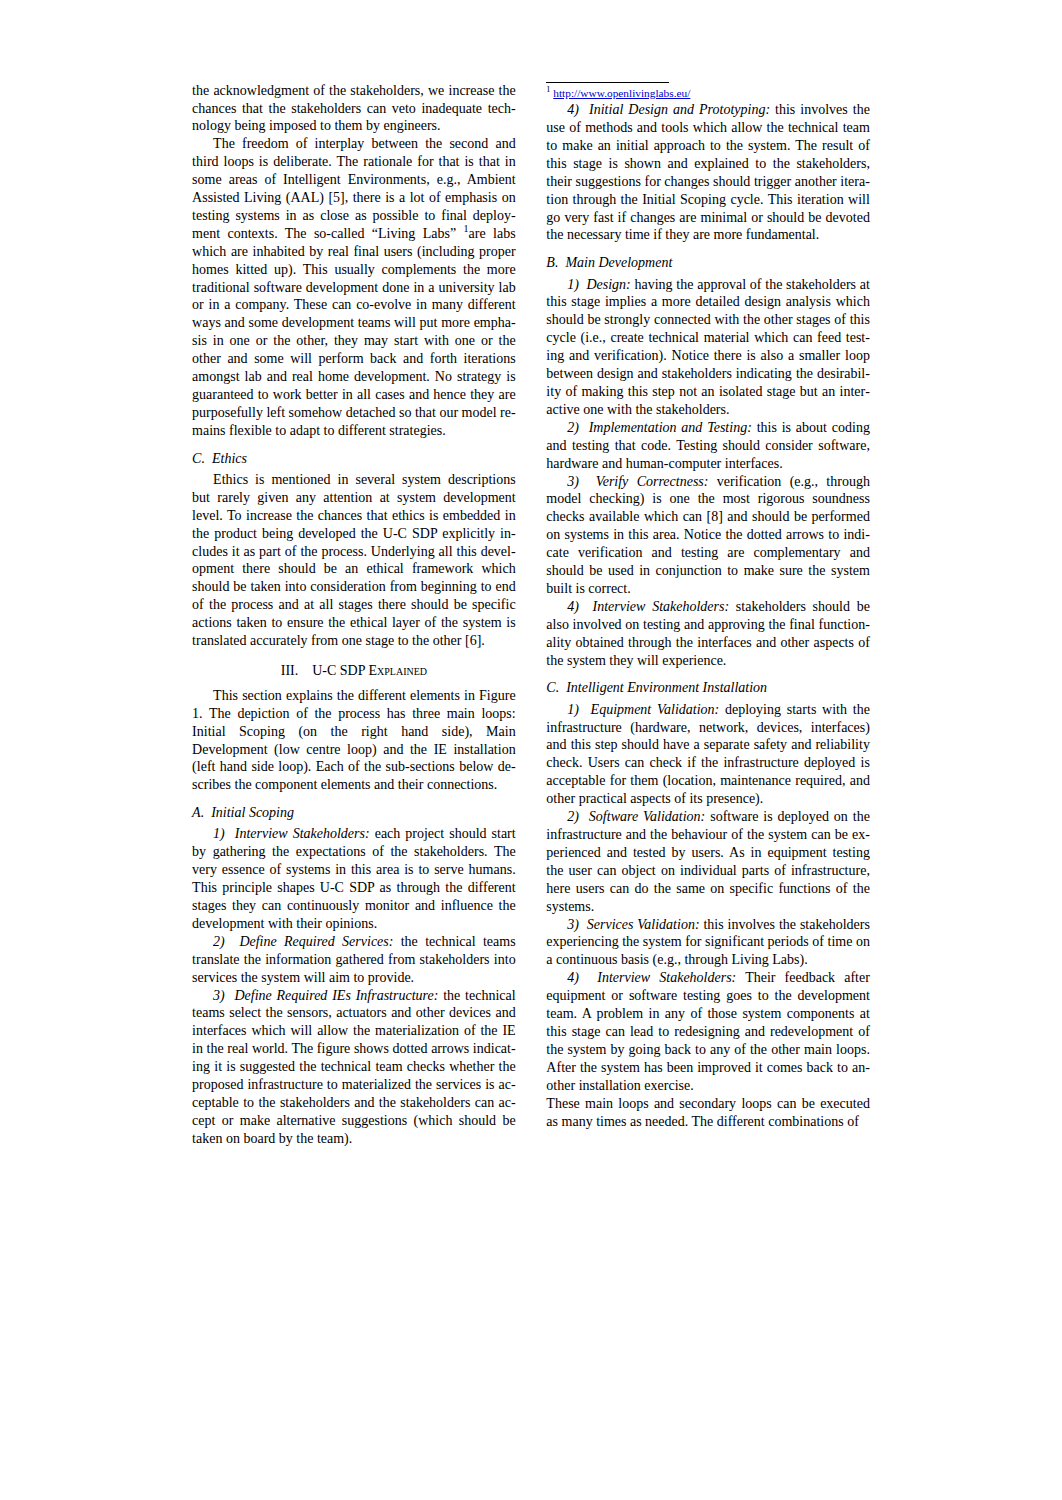the acknowledgment of the stakeholders, we increase the chances that the stakeholders can veto inadequate technology being imposed to them by engineers.
The freedom of interplay between the second and third loops is deliberate. The rationale for that is that in some areas of Intelligent Environments, e.g., Ambient Assisted Living (AAL) [5], there is a lot of emphasis on testing systems in as close as possible to final deployment contexts. The so-called “Living Labs” 1are labs which are inhabited by real final users (including proper homes kitted up). This usually complements the more traditional software development done in a university lab or in a company. These can co-evolve in many different ways and some development teams will put more emphasis in one or the other, they may start with one or the other and some will perform back and forth iterations amongst lab and real home development. No strategy is guaranteed to work better in all cases and hence they are purposefully left somehow detached so that our model remains flexible to adapt to different strategies.
C. Ethics
Ethics is mentioned in several system descriptions but rarely given any attention at system development level. To increase the chances that ethics is embedded in the product being developed the U-C SDP explicitly includes it as part of the process. Underlying all this development there should be an ethical framework which should be taken into consideration from beginning to end of the process and at all stages there should be specific actions taken to ensure the ethical layer of the system is translated accurately from one stage to the other [6].
III. U-C SDP Explained
This section explains the different elements in Figure 1. The depiction of the process has three main loops: Initial Scoping (on the right hand side), Main Development (low centre loop) and the IE installation (left hand side loop). Each of the sub-sections below describes the component elements and their connections.
A. Initial Scoping
1) Interview Stakeholders: each project should start by gathering the expectations of the stakeholders. The very essence of systems in this area is to serve humans. This principle shapes U-C SDP as through the different stages they can continuously monitor and influence the development with their opinions.
2) Define Required Services: the technical teams translate the information gathered from stakeholders into services the system will aim to provide.
3) Define Required IEs Infrastructure: the technical teams select the sensors, actuators and other devices and interfaces which will allow the materialization of the IE in the real world. The figure shows dotted arrows indicating it is suggested the technical team checks whether the proposed infrastructure to materialized the services is acceptable to the stakeholders and the stakeholders can accept or make alternative suggestions (which should be taken on board by the team).
1 http://www.openlivinglabs.eu/
4) Initial Design and Prototyping: this involves the use of methods and tools which allow the technical team to make an initial approach to the system. The result of this stage is shown and explained to the stakeholders, their suggestions for changes should trigger another iteration through the Initial Scoping cycle. This iteration will go very fast if changes are minimal or should be devoted the necessary time if they are more fundamental.
B. Main Development
1) Design: having the approval of the stakeholders at this stage implies a more detailed design analysis which should be strongly connected with the other stages of this cycle (i.e., create technical material which can feed testing and verification). Notice there is also a smaller loop between design and stakeholders indicating the desirability of making this step not an isolated stage but an interactive one with the stakeholders.
2) Implementation and Testing: this is about coding and testing that code. Testing should consider software, hardware and human-computer interfaces.
3) Verify Correctness: verification (e.g., through model checking) is one the most rigorous soundness checks available which can [8] and should be performed on systems in this area. Notice the dotted arrows to indicate verification and testing are complementary and should be used in conjunction to make sure the system built is correct.
4) Interview Stakeholders: stakeholders should be also involved on testing and approving the final functionality obtained through the interfaces and other aspects of the system they will experience.
C. Intelligent Environment Installation
1) Equipment Validation: deploying starts with the infrastructure (hardware, network, devices, interfaces) and this step should have a separate safety and reliability check. Users can check if the infrastructure deployed is acceptable for them (location, maintenance required, and other practical aspects of its presence).
2) Software Validation: software is deployed on the infrastructure and the behaviour of the system can be experienced and tested by users. As in equipment testing the user can object on individual parts of infrastructure, here users can do the same on specific functions of the systems.
3) Services Validation: this involves the stakeholders experiencing the system for significant periods of time on a continuous basis (e.g., through Living Labs).
4) Interview Stakeholders: Their feedback after equipment or software testing goes to the development team. A problem in any of those system components at this stage can lead to redesigning and redevelopment of the system by going back to any of the other main loops. After the system has been improved it comes back to another installation exercise.
These main loops and secondary loops can be executed as many times as needed. The different combinations of